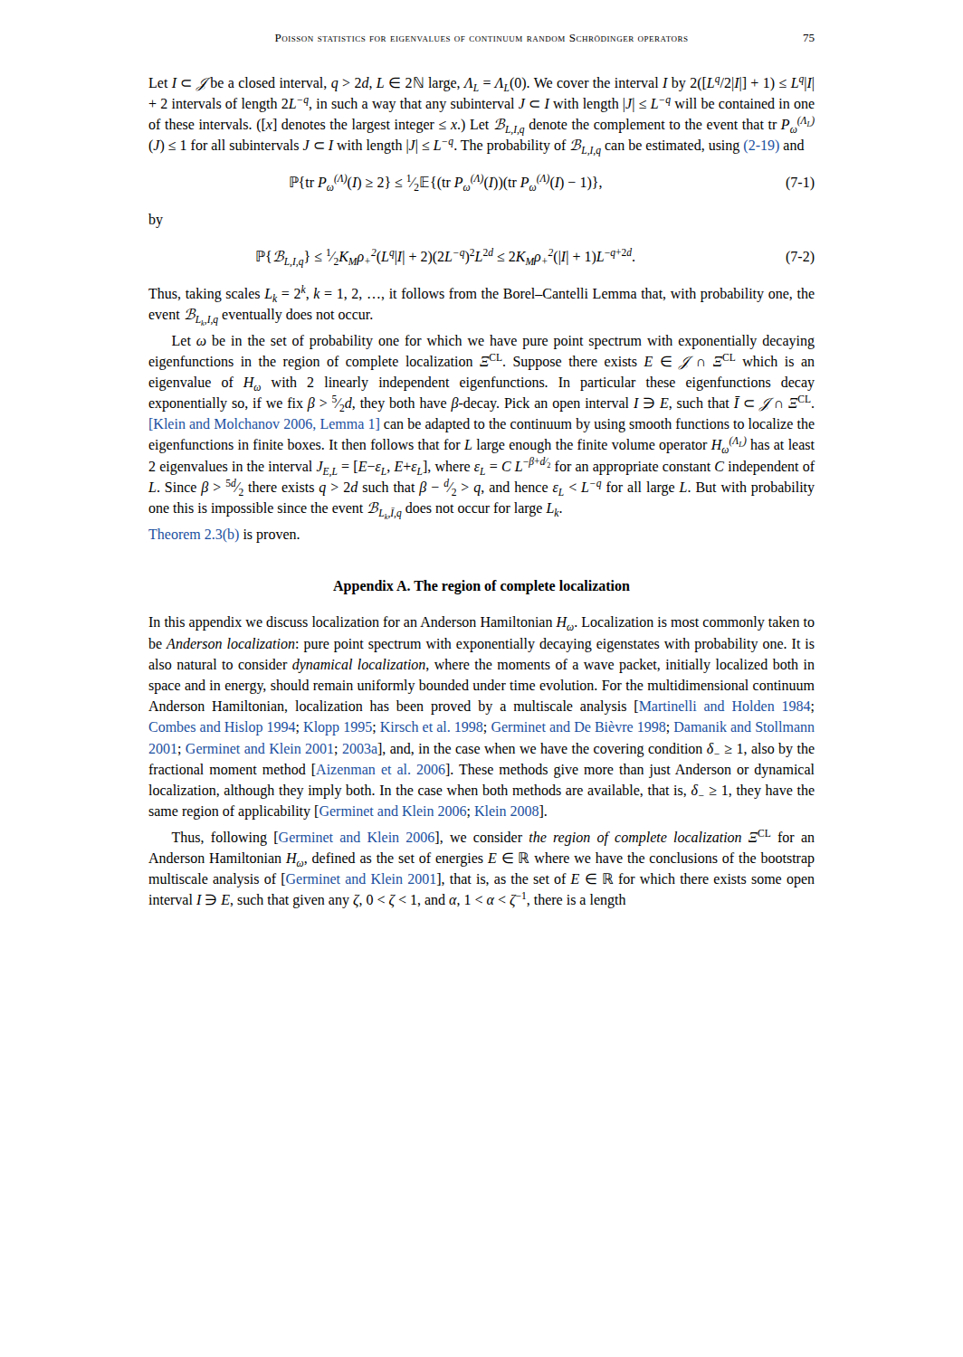Poisson statistics for eigenvalues of continuum random Schrödinger operators 75
Let I ⊂ 𝒥 be a closed interval, q > 2d, L ∈ 2ℕ large, ΛL = ΛL(0). We cover the interval I by 2([Lq/2|I|] + 1) ≤ Lq|I| + 2 intervals of length 2L−q, in such a way that any subinterval J ⊂ I with length |J| ≤ L−q will be contained in one of these intervals. ([x] denotes the largest integer ≤ x.) Let ℬL,I,q denote the complement to the event that tr Pω(ΛL)(J) ≤ 1 for all subintervals J ⊂ I with length |J| ≤ L−q. The probability of ℬL,I,q can be estimated, using (2-19) and
ℙ{tr Pω(Λ)(I) ≥ 2} ≤ 1⁄2𝔼{(tr Pω(Λ)(I))(tr Pω(Λ)(I) − 1)}, (7-1)
by
ℙ{ℬL,I,q} ≤ 1⁄2KMρ+2(Lq|I| + 2)(2L−q)2L2d ≤ 2KMρ+2(|I| + 1)L−q+2d. (7-2)
Thus, taking scales Lk = 2k, k = 1, 2, …, it follows from the Borel–Cantelli Lemma that, with probability one, the event ℬLk,I,q eventually does not occur.
Let ω be in the set of probability one for which we have pure point spectrum with exponentially decaying eigenfunctions in the region of complete localization ΞCL. Suppose there exists E ∈ 𝒥 ∩ ΞCL which is an eigenvalue of Hω with 2 linearly independent eigenfunctions. In particular these eigenfunctions decay exponentially so, if we fix β > 5⁄2d, they both have β-decay. Pick an open interval I ∋ E, such that Ī ⊂ 𝒥 ∩ ΞCL. [Klein and Molchanov 2006, Lemma 1] can be adapted to the continuum by using smooth functions to localize the eigenfunctions in finite boxes. It then follows that for L large enough the finite volume operator Hω(ΛL) has at least 2 eigenvalues in the interval JE,L = [E−εL, E+εL], where εL = C L−β+d⁄2 for an appropriate constant C independent of L. Since β > 5d⁄2 there exists q > 2d such that β − d⁄2 > q, and hence εL < L−q for all large L. But with probability one this is impossible since the event ℬLk,Ī,q does not occur for large Lk.
Theorem 2.3(b) is proven.
Appendix A. The region of complete localization
In this appendix we discuss localization for an Anderson Hamiltonian Hω. Localization is most commonly taken to be Anderson localization: pure point spectrum with exponentially decaying eigenstates with probability one. It is also natural to consider dynamical localization, where the moments of a wave packet, initially localized both in space and in energy, should remain uniformly bounded under time evolution. For the multidimensional continuum Anderson Hamiltonian, localization has been proved by a multiscale analysis [Martinelli and Holden 1984; Combes and Hislop 1994; Klopp 1995; Kirsch et al. 1998; Germinet and De Bièvre 1998; Damanik and Stollmann 2001; Germinet and Klein 2001; 2003a], and, in the case when we have the covering condition δ− ≥ 1, also by the fractional moment method [Aizenman et al. 2006]. These methods give more than just Anderson or dynamical localization, although they imply both. In the case when both methods are available, that is, δ− ≥ 1, they have the same region of applicability [Germinet and Klein 2006; Klein 2008].
Thus, following [Germinet and Klein 2006], we consider the region of complete localization ΞCL for an Anderson Hamiltonian Hω, defined as the set of energies E ∈ ℝ where we have the conclusions of the bootstrap multiscale analysis of [Germinet and Klein 2001], that is, as the set of E ∈ ℝ for which there exists some open interval I ∋ E, such that given any ζ, 0 < ζ < 1, and α, 1 < α < ζ−1, there is a length